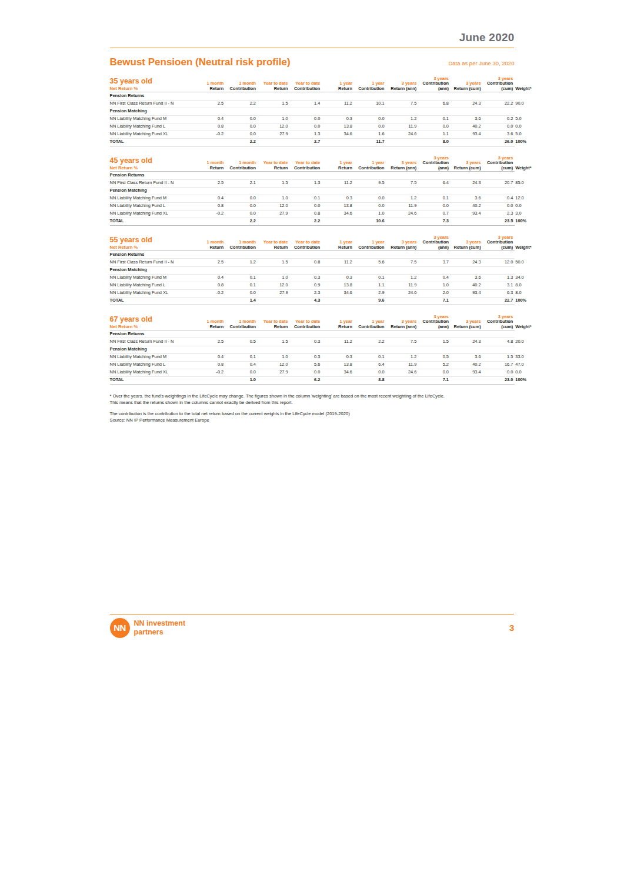June 2020
Bewust Pensioen (Neutral risk profile)
Data as per June 30, 2020
| 35 years old Net Return % | 1 month Return | 1 month Contribution | Year to date Return | Year to date Contribution | 1 year Return | 1 year Contribution | 3 years Return (ann) | 3 years Contribution (ann) | 3 years Return (cum) | 3 years Contribution (cum) | Weight* |
| --- | --- | --- | --- | --- | --- | --- | --- | --- | --- | --- | --- |
| Pension Returns | | | | | | | | | | | |
| NN First Class Return Fund II - N | 2.5 | 2.2 | 1.5 | 1.4 | 11.2 | 10.1 | 7.5 | 6.8 | 24.3 | 22.2 | 90.0 |
| Pension Matching | | | | | | | | | | | |
| NN Liability Matching Fund M | 0.4 | 0.0 | 1.0 | 0.0 | 0.3 | 0.0 | 1.2 | 0.1 | 3.6 | 0.2 | 5.0 |
| NN Liability Matching Fund L | 0.8 | 0.0 | 12.0 | 0.0 | 13.8 | 0.0 | 11.9 | 0.0 | 40.2 | 0.0 | 0.0 |
| NN Liability Matching Fund XL | -0.2 | 0.0 | 27.9 | 1.3 | 34.6 | 1.6 | 24.6 | 1.1 | 93.4 | 3.6 | 5.0 |
| TOTAL | | 2.2 | | 2.7 | | 11.7 | | 8.0 | | 26.0 | 100% |
| 45 years old Net Return % | 1 month Return | 1 month Contribution | Year to date Return | Year to date Contribution | 1 year Return | 1 year Contribution | 3 years Return (ann) | 3 years Contribution (ann) | 3 years Return (cum) | 3 years Contribution (cum) | Weight* |
| --- | --- | --- | --- | --- | --- | --- | --- | --- | --- | --- | --- |
| Pension Returns | | | | | | | | | | | |
| NN First Class Return Fund II - N | 2.5 | 2.1 | 1.5 | 1.3 | 11.2 | 9.5 | 7.5 | 6.4 | 24.3 | 20.7 | 85.0 |
| Pension Matching | | | | | | | | | | | |
| NN Liability Matching Fund M | 0.4 | 0.0 | 1.0 | 0.1 | 0.3 | 0.0 | 1.2 | 0.1 | 3.6 | 0.4 | 12.0 |
| NN Liability Matching Fund L | 0.8 | 0.0 | 12.0 | 0.0 | 13.8 | 0.0 | 11.9 | 0.0 | 40.2 | 0.0 | 0.0 |
| NN Liability Matching Fund XL | -0.2 | 0.0 | 27.9 | 0.8 | 34.6 | 1.0 | 24.6 | 0.7 | 93.4 | 2.3 | 3.0 |
| TOTAL | | 2.2 | | 2.2 | | 10.6 | | 7.3 | | 23.5 | 100% |
| 55 years old Net Return % | 1 month Return | 1 month Contribution | Year to date Return | Year to date Contribution | 1 year Return | 1 year Contribution | 3 years Return (ann) | 3 years Contribution (ann) | 3 years Return (cum) | 3 years Contribution (cum) | Weight* |
| --- | --- | --- | --- | --- | --- | --- | --- | --- | --- | --- | --- |
| Pension Returns | | | | | | | | | | | |
| NN First Class Return Fund II - N | 2.5 | 1.2 | 1.5 | 0.8 | 11.2 | 5.6 | 7.5 | 3.7 | 24.3 | 12.0 | 50.0 |
| Pension Matching | | | | | | | | | | | |
| NN Liability Matching Fund M | 0.4 | 0.1 | 1.0 | 0.3 | 0.3 | 0.1 | 1.2 | 0.4 | 3.6 | 1.3 | 34.0 |
| NN Liability Matching Fund L | 0.8 | 0.1 | 12.0 | 0.9 | 13.8 | 1.1 | 11.9 | 1.0 | 40.2 | 3.1 | 8.0 |
| NN Liability Matching Fund XL | -0.2 | 0.0 | 27.9 | 2.3 | 34.6 | 2.9 | 24.6 | 2.0 | 93.4 | 6.3 | 8.0 |
| TOTAL | | 1.4 | | 4.3 | | 9.6 | | 7.1 | | 22.7 | 100% |
| 67 years old Net Return % | 1 month Return | 1 month Contribution | Year to date Return | Year to date Contribution | 1 year Return | 1 year Contribution | 3 years Return (ann) | 3 years Contribution (ann) | 3 years Return (cum) | 3 years Contribution (cum) | Weight* |
| --- | --- | --- | --- | --- | --- | --- | --- | --- | --- | --- | --- |
| Pension Returns | | | | | | | | | | | |
| NN First Class Return Fund II - N | 2.5 | 0.5 | 1.5 | 0.3 | 11.2 | 2.2 | 7.5 | 1.5 | 24.3 | 4.8 | 20.0 |
| Pension Matching | | | | | | | | | | | |
| NN Liability Matching Fund M | 0.4 | 0.1 | 1.0 | 0.3 | 0.3 | 0.1 | 1.2 | 0.5 | 3.6 | 1.5 | 33.0 |
| NN Liability Matching Fund L | 0.8 | 0.4 | 12.0 | 5.6 | 13.8 | 6.4 | 11.9 | 5.2 | 40.2 | 16.7 | 47.0 |
| NN Liability Matching Fund XL | -0.2 | 0.0 | 27.9 | 0.0 | 34.6 | 0.0 | 24.6 | 0.0 | 93.4 | 0.0 | 0.0 |
| TOTAL | | 1.0 | | 6.2 | | 8.8 | | 7.1 | | 23.0 | 100% |
* Over the years. the fund's weightings in the LifeCycle may change. The figures shown in the column 'weighting' are based on the most recent weighting of the LifeCycle.
This means that the returns shown in the columns cannot exactly be derived from this report.
The contribution is the contribution to the total net return based on the current weights in the LifeCycle model (2019-2020)
Source: NN IP Performance Measurement Europe
NN
NN investment partners
3